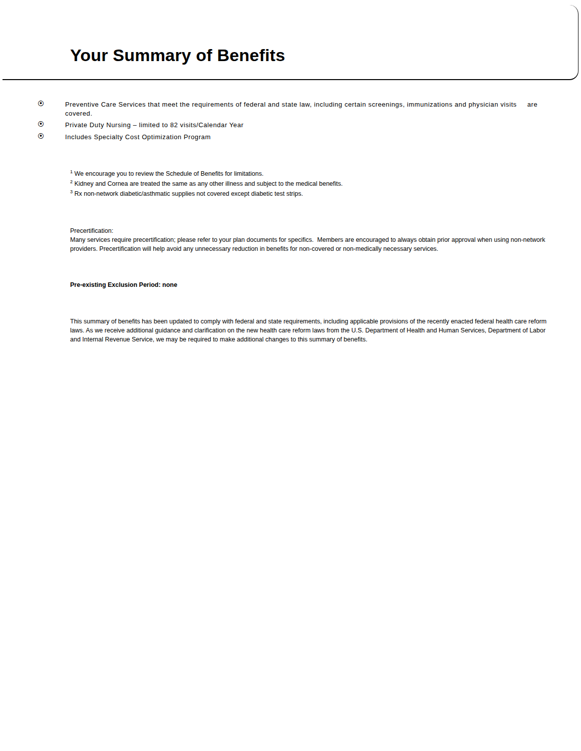Your Summary of Benefits
⦿Preventive Care Services that meet the requirements of federal and state law, including certain screenings, immunizations and physician visits are covered.
⦿Private Duty Nursing – limited to 82 visits/Calendar Year
⦿Includes Specialty Cost Optimization Program
1 We encourage you to review the Schedule of Benefits for limitations.
2 Kidney and Cornea are treated the same as any other illness and subject to the medical benefits.
3 Rx non-network diabetic/asthmatic supplies not covered except diabetic test strips.
Precertification:
Many services require precertification; please refer to your plan documents for specifics. Members are encouraged to always obtain prior approval when using non-network providers. Precertification will help avoid any unnecessary reduction in benefits for non-covered or non-medically necessary services.
Pre-existing Exclusion Period: none
This summary of benefits has been updated to comply with federal and state requirements, including applicable provisions of the recently enacted federal health care reform laws. As we receive additional guidance and clarification on the new health care reform laws from the U.S. Department of Health and Human Services, Department of Labor and Internal Revenue Service, we may be required to make additional changes to this summary of benefits.